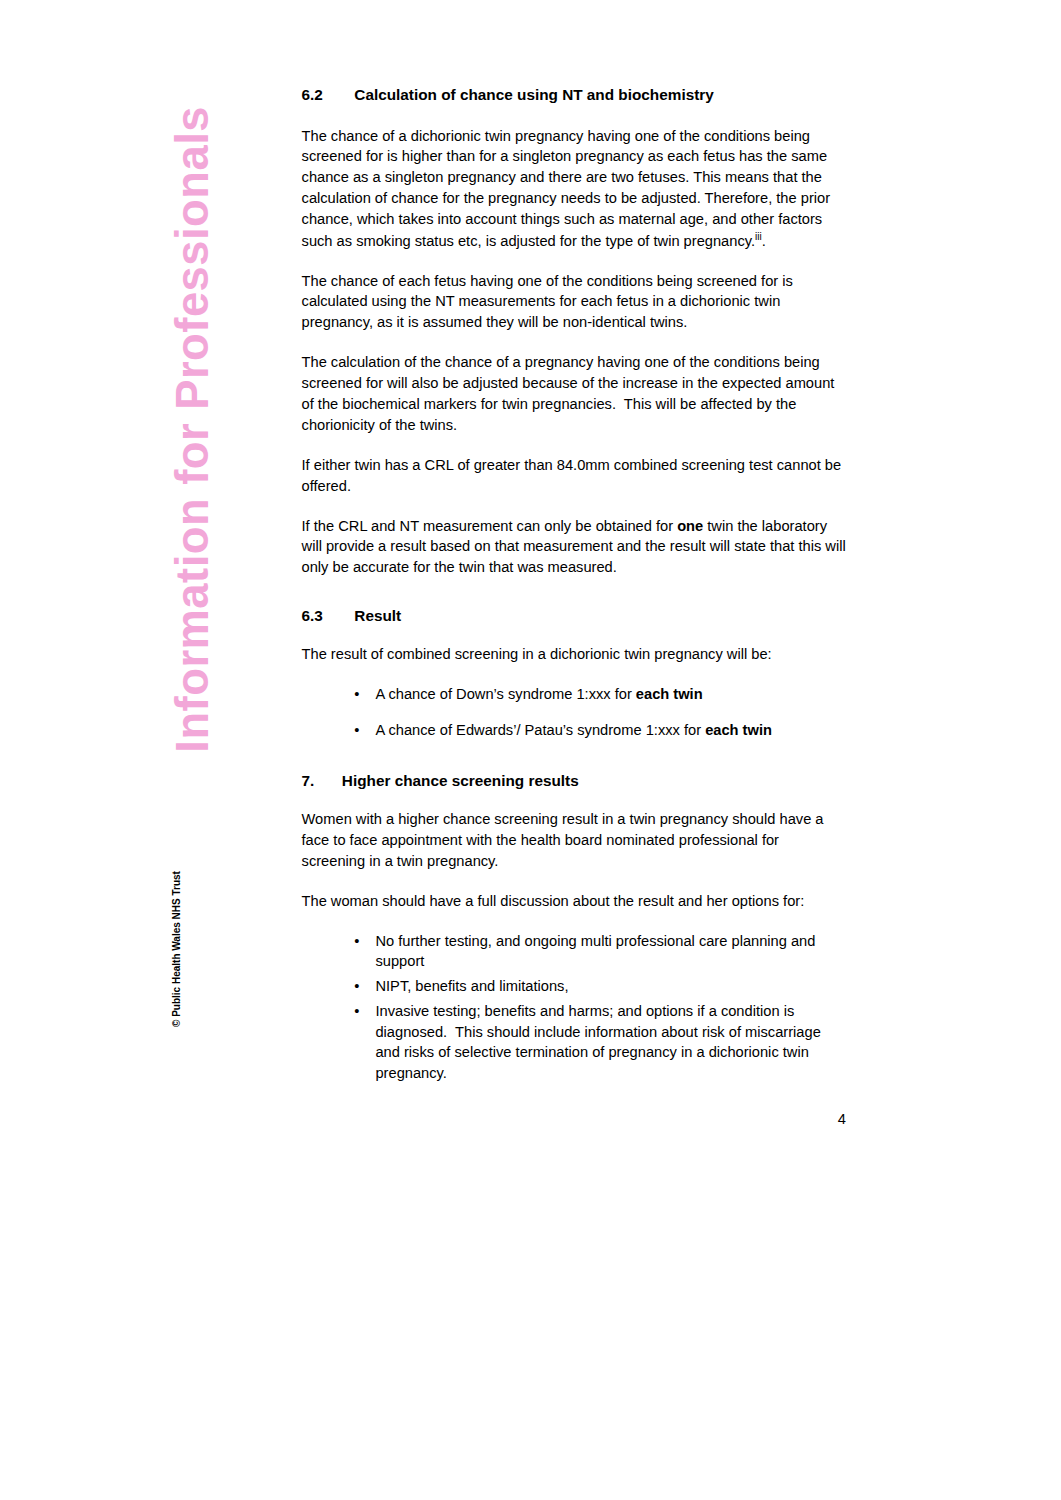Information for Professionals
© Public Health Wales NHS Trust
6.2 Calculation of chance using NT and biochemistry
The chance of a dichorionic twin pregnancy having one of the conditions being screened for is higher than for a singleton pregnancy as each fetus has the same chance as a singleton pregnancy and there are two fetuses. This means that the calculation of chance for the pregnancy needs to be adjusted. Therefore, the prior chance, which takes into account things such as maternal age, and other factors such as smoking status etc, is adjusted for the type of twin pregnancy.iii.
The chance of each fetus having one of the conditions being screened for is calculated using the NT measurements for each fetus in a dichorionic twin pregnancy, as it is assumed they will be non-identical twins.
The calculation of the chance of a pregnancy having one of the conditions being screened for will also be adjusted because of the increase in the expected amount of the biochemical markers for twin pregnancies. This will be affected by the chorionicity of the twins.
If either twin has a CRL of greater than 84.0mm combined screening test cannot be offered.
If the CRL and NT measurement can only be obtained for one twin the laboratory will provide a result based on that measurement and the result will state that this will only be accurate for the twin that was measured.
6.3 Result
The result of combined screening in a dichorionic twin pregnancy will be:
A chance of Down’s syndrome 1:xxx for each twin
A chance of Edwards’/ Patau’s syndrome 1:xxx for each twin
7. Higher chance screening results
Women with a higher chance screening result in a twin pregnancy should have a face to face appointment with the health board nominated professional for screening in a twin pregnancy.
The woman should have a full discussion about the result and her options for:
No further testing, and ongoing multi professional care planning and support
NIPT, benefits and limitations,
Invasive testing; benefits and harms; and options if a condition is diagnosed. This should include information about risk of miscarriage and risks of selective termination of pregnancy in a dichorionic twin pregnancy.
4